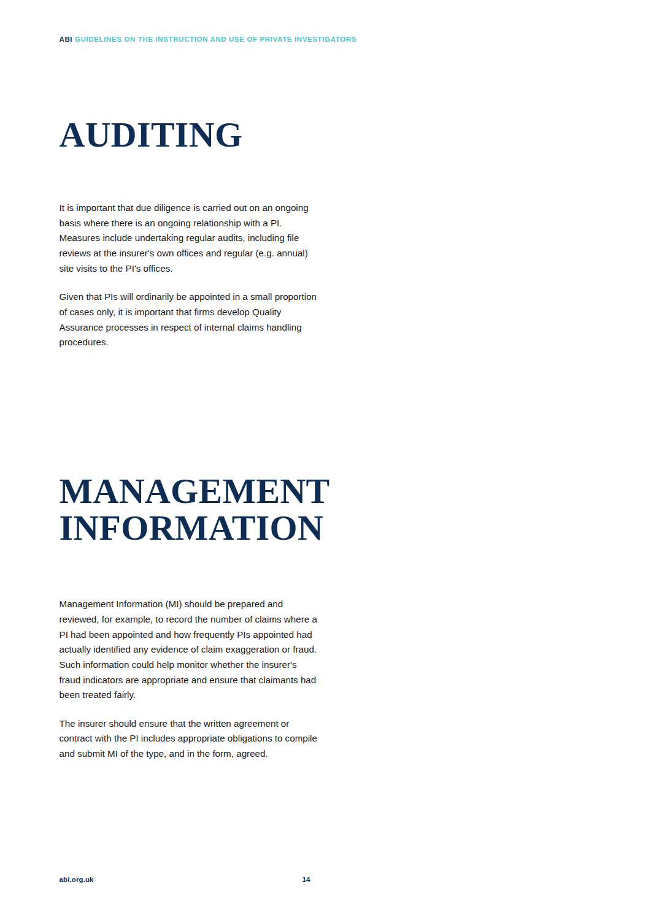ABI Guidelines on the Instruction and Use of Private Investigators
AUDITING
It is important that due diligence is carried out on an ongoing basis where there is an ongoing relationship with a PI. Measures include undertaking regular audits, including file reviews at the insurer's own offices and regular (e.g. annual) site visits to the PI's offices.
Given that PIs will ordinarily be appointed in a small proportion of cases only, it is important that firms develop Quality Assurance processes in respect of internal claims handling procedures.
MANAGEMENT
INFORMATION
Management Information (MI) should be prepared and reviewed, for example, to record the number of claims where a PI had been appointed and how frequently PIs appointed had actually identified any evidence of claim exaggeration or fraud. Such information could help monitor whether the insurer's fraud indicators are appropriate and ensure that claimants had been treated fairly.
The insurer should ensure that the written agreement or contract with the PI includes appropriate obligations to compile and submit MI of the type, and in the form, agreed.
abi.org.uk 14